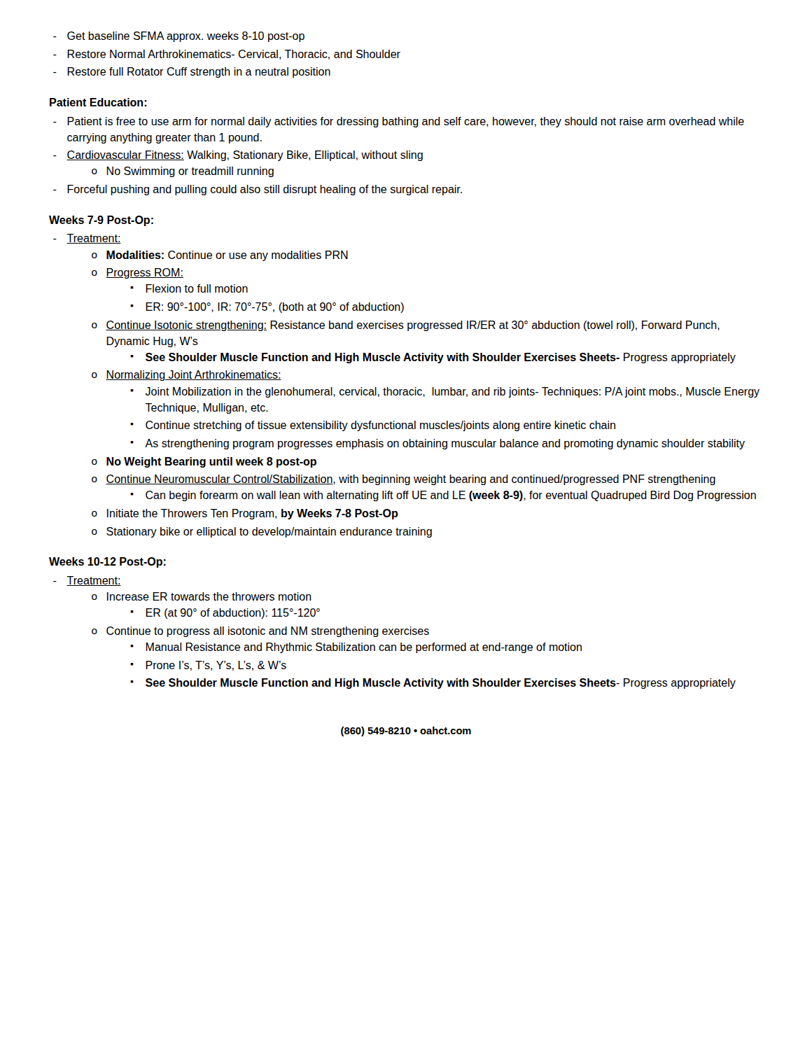Get baseline SFMA approx. weeks 8-10 post-op
Restore Normal Arthrokinematics- Cervical, Thoracic, and Shoulder
Restore full Rotator Cuff strength in a neutral position
Patient Education:
Patient is free to use arm for normal daily activities for dressing bathing and self care, however, they should not raise arm overhead while carrying anything greater than 1 pound.
Cardiovascular Fitness: Walking, Stationary Bike, Elliptical, without sling
No Swimming or treadmill running
Forceful pushing and pulling could also still disrupt healing of the surgical repair.
Weeks 7-9 Post-Op:
Treatment:
Modalities: Continue or use any modalities PRN
Progress ROM:
Flexion to full motion
ER: 90°-100°, IR: 70°-75°, (both at 90° of abduction)
Continue Isotonic strengthening: Resistance band exercises progressed IR/ER at 30° abduction (towel roll), Forward Punch, Dynamic Hug, W’s
See Shoulder Muscle Function and High Muscle Activity with Shoulder Exercises Sheets- Progress appropriately
Normalizing Joint Arthrokinematics:
Joint Mobilization in the glenohumeral, cervical, thoracic, lumbar, and rib joints- Techniques: P/A joint mobs., Muscle Energy Technique, Mulligan, etc.
Continue stretching of tissue extensibility dysfunctional muscles/joints along entire kinetic chain
As strengthening program progresses emphasis on obtaining muscular balance and promoting dynamic shoulder stability
No Weight Bearing until week 8 post-op
Continue Neuromuscular Control/Stabilization, with beginning weight bearing and continued/progressed PNF strengthening
Can begin forearm on wall lean with alternating lift off UE and LE (week 8-9), for eventual Quadruped Bird Dog Progression
Initiate the Throwers Ten Program, by Weeks 7-8 Post-Op
Stationary bike or elliptical to develop/maintain endurance training
Weeks 10-12 Post-Op:
Treatment:
Increase ER towards the throwers motion
ER (at 90° of abduction): 115°-120°
Continue to progress all isotonic and NM strengthening exercises
Manual Resistance and Rhythmic Stabilization can be performed at end-range of motion
Prone I’s, T’s, Y’s, L’s, & W’s
See Shoulder Muscle Function and High Muscle Activity with Shoulder Exercises Sheets- Progress appropriately
(860) 549-8210 • oahct.com